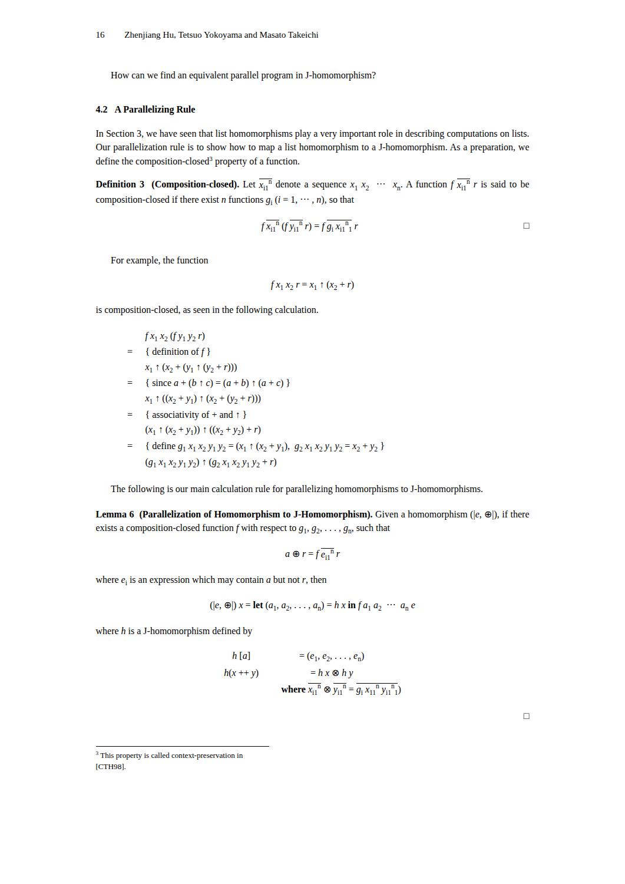16 Zhenjiang Hu, Tetsuo Yokoyama and Masato Takeichi
How can we find an equivalent parallel program in J-homomorphism?
4.2 A Parallelizing Rule
In Section 3, we have seen that list homomorphisms play a very important role in describing computations on lists. Our parallelization rule is to show how to map a list homomorphism to a J-homomorphism. As a preparation, we define the composition-closed3 property of a function.
Definition 3 (Composition-closed). Let xi1 n denote a sequence x 1 x 2 ··· xn. A function f xi1 n r is said to be composition-closed if there exist n functions gi (i = 1, ··· , n), so that
f xi1 n (f yi1 n r) = f gi xi1 n 1 r □
For example, the function
f x 1 x 2 r = x 1 ↑ (x 2 + r)
is composition-closed, as seen in the following calculation.
| | f x 1 x 2 ( f y 1 y 2 r ) |
| = | { definition of f } |
| | x 1 ↑ ( x 2 + ( y 1 ↑ ( y 2 + r ))) |
| = | { since a + ( b ↑ c ) = ( a + b ) ↑ ( a + c ) } |
| | x 1 ↑ (( x 2 + y 1 ) ↑ ( x 2 + ( y 2 + r ))) |
| = | { associativity of + and ↑ } |
| | ( x 1 ↑ ( x 2 + y 1 )) ↑ (( x 2 + y 2 ) + r ) |
| = | { define g 1 x 1 x 2 y 1 y 2 = ( x 1 ↑ ( x 2 + y 1 ), g 2 x 1 x 2 y 1 y 2 = x 2 + y 2 } |
| | ( g 1 x 1 x 2 y 1 y 2 ) ↑ ( g 2 x 1 x 2 y 1 y 2 + r ) |
The following is our main calculation rule for parallelizing homomorphisms to J-homomorphisms.
Lemma 6 (Parallelization of Homomorphism to J-Homomorphism). Given a homomorphism (|e, ⊕|), if there exists a composition-closed function f with respect to g 1, g 2, . . . , gn, such that
a ⊕ r = f ei1 n r
where ei is an expression which may contain a but not r, then
(|e, ⊕|) x = let (a 1, a 2, . . . , an) = h x in f a 1 a 2 ··· an e
where h is a J-homomorphism defined by
| h [ a ] | = ( e 1 , e 2 , . . . , e n ) |
| h ( x ++ y ) | = h x ⊗ h y |
| | where x i1 n ⊗ y i1 n = g i x 11 n y i1 n 1 ) |
□
3 This property is called context-preservation in [CTH98].